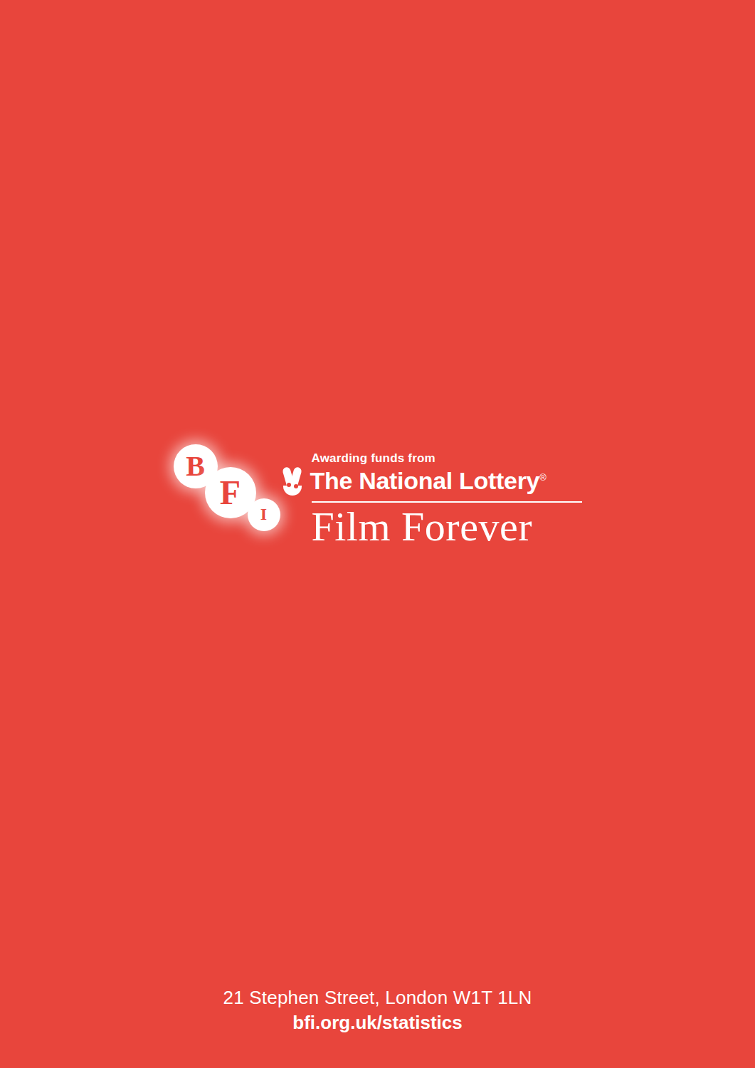B F I
Awarding funds from
The National Lottery®
Film Forever
21 Stephen Street, London W1T 1LN
bfi.org.uk/statistics